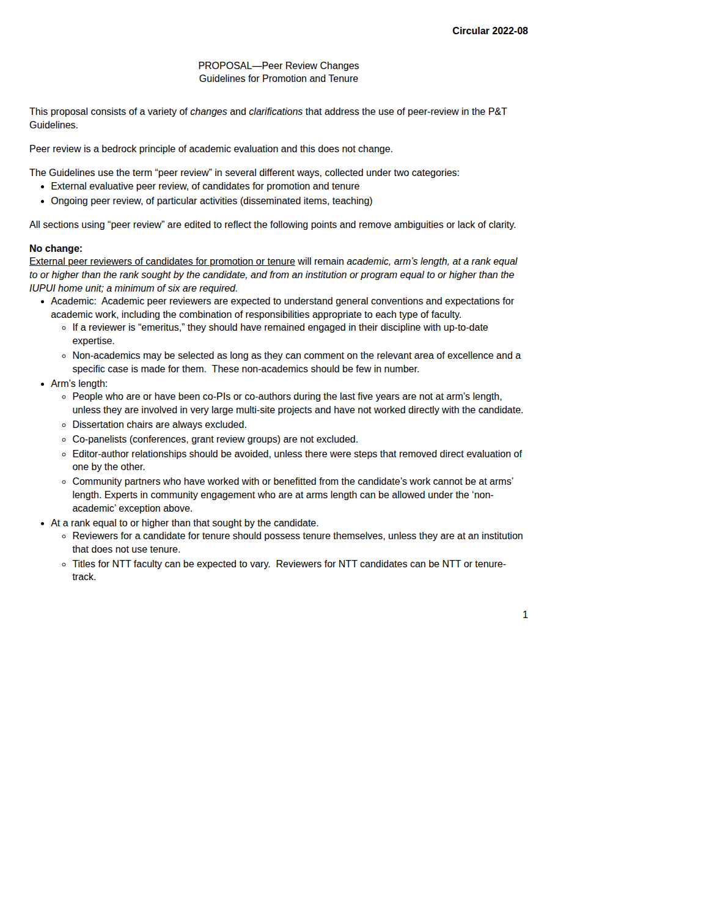Circular 2022-08
PROPOSAL—Peer Review Changes
Guidelines for Promotion and Tenure
This proposal consists of a variety of changes and clarifications that address the use of peer-review in the P&T Guidelines.
Peer review is a bedrock principle of academic evaluation and this does not change.
The Guidelines use the term “peer review” in several different ways, collected under two categories:
External evaluative peer review, of candidates for promotion and tenure
Ongoing peer review, of particular activities (disseminated items, teaching)
All sections using “peer review” are edited to reflect the following points and remove ambiguities or lack of clarity.
No change:
External peer reviewers of candidates for promotion or tenure will remain academic, arm’s length, at a rank equal to or higher than the rank sought by the candidate, and from an institution or program equal to or higher than the IUPUI home unit; a minimum of six are required.
Academic: Academic peer reviewers are expected to understand general conventions and expectations for academic work, including the combination of responsibilities appropriate to each type of faculty.
If a reviewer is “emeritus,” they should have remained engaged in their discipline with up-to-date expertise.
Non-academics may be selected as long as they can comment on the relevant area of excellence and a specific case is made for them. These non-academics should be few in number.
Arm’s length:
People who are or have been co-PIs or co-authors during the last five years are not at arm’s length, unless they are involved in very large multi-site projects and have not worked directly with the candidate.
Dissertation chairs are always excluded.
Co-panelists (conferences, grant review groups) are not excluded.
Editor-author relationships should be avoided, unless there were steps that removed direct evaluation of one by the other.
Community partners who have worked with or benefitted from the candidate’s work cannot be at arms’ length. Experts in community engagement who are at arms length can be allowed under the ‘non-academic’ exception above.
At a rank equal to or higher than that sought by the candidate.
Reviewers for a candidate for tenure should possess tenure themselves, unless they are at an institution that does not use tenure.
Titles for NTT faculty can be expected to vary. Reviewers for NTT candidates can be NTT or tenure-track.
1